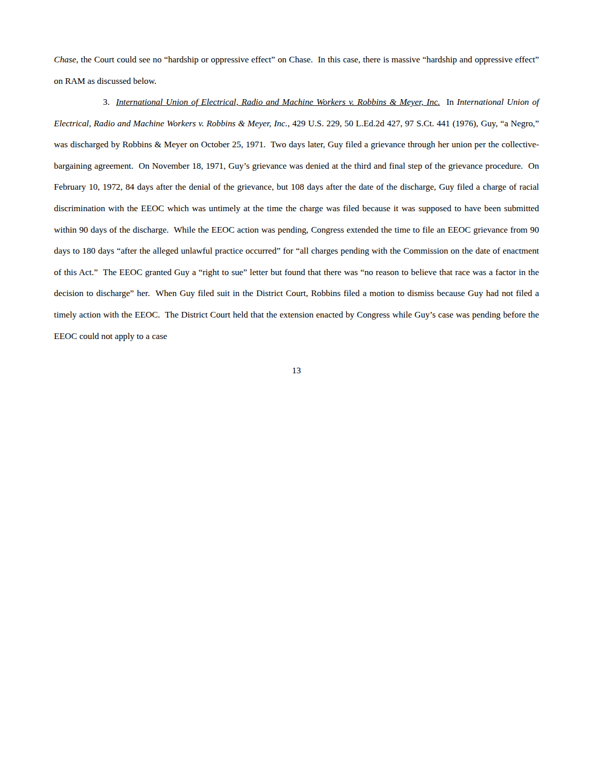Chase, the Court could see no “hardship or oppressive effect” on Chase. In this case, there is massive “hardship and oppressive effect” on RAM as discussed below.
3. International Union of Electrical, Radio and Machine Workers v. Robbins & Meyer, Inc. In International Union of Electrical, Radio and Machine Workers v. Robbins & Meyer, Inc., 429 U.S. 229, 50 L.Ed.2d 427, 97 S.Ct. 441 (1976), Guy, “a Negro,” was discharged by Robbins & Meyer on October 25, 1971. Two days later, Guy filed a grievance through her union per the collective-bargaining agreement. On November 18, 1971, Guy’s grievance was denied at the third and final step of the grievance procedure. On February 10, 1972, 84 days after the denial of the grievance, but 108 days after the date of the discharge, Guy filed a charge of racial discrimination with the EEOC which was untimely at the time the charge was filed because it was supposed to have been submitted within 90 days of the discharge. While the EEOC action was pending, Congress extended the time to file an EEOC grievance from 90 days to 180 days “after the alleged unlawful practice occurred” for “all charges pending with the Commission on the date of enactment of this Act.” The EEOC granted Guy a “right to sue” letter but found that there was “no reason to believe that race was a factor in the decision to discharge” her. When Guy filed suit in the District Court, Robbins filed a motion to dismiss because Guy had not filed a timely action with the EEOC. The District Court held that the extension enacted by Congress while Guy’s case was pending before the EEOC could not apply to a case
13